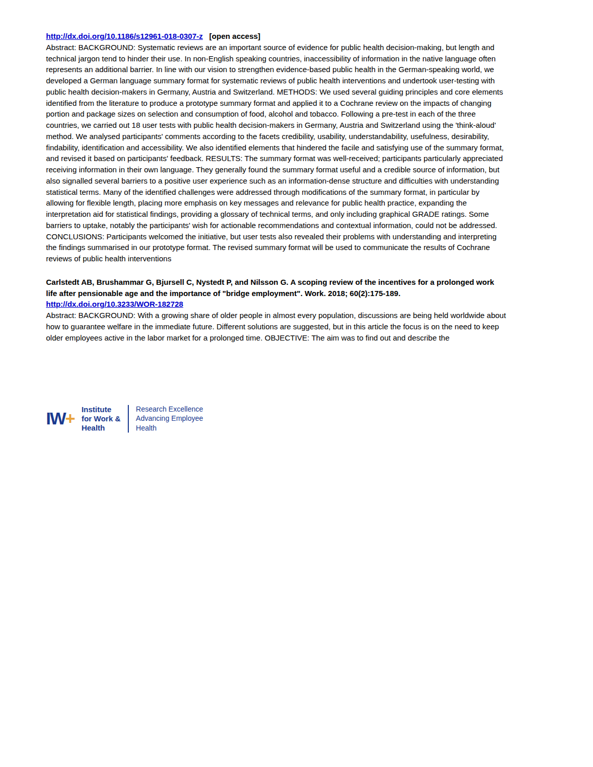http://dx.doi.org/10.1186/s12961-018-0307-z [open access]
Abstract: BACKGROUND: Systematic reviews are an important source of evidence for public health decision-making, but length and technical jargon tend to hinder their use. In non-English speaking countries, inaccessibility of information in the native language often represents an additional barrier. In line with our vision to strengthen evidence-based public health in the German-speaking world, we developed a German language summary format for systematic reviews of public health interventions and undertook user-testing with public health decision-makers in Germany, Austria and Switzerland. METHODS: We used several guiding principles and core elements identified from the literature to produce a prototype summary format and applied it to a Cochrane review on the impacts of changing portion and package sizes on selection and consumption of food, alcohol and tobacco. Following a pre-test in each of the three countries, we carried out 18 user tests with public health decision-makers in Germany, Austria and Switzerland using the 'think-aloud' method. We analysed participants' comments according to the facets credibility, usability, understandability, usefulness, desirability, findability, identification and accessibility. We also identified elements that hindered the facile and satisfying use of the summary format, and revised it based on participants' feedback. RESULTS: The summary format was well-received; participants particularly appreciated receiving information in their own language. They generally found the summary format useful and a credible source of information, but also signalled several barriers to a positive user experience such as an information-dense structure and difficulties with understanding statistical terms. Many of the identified challenges were addressed through modifications of the summary format, in particular by allowing for flexible length, placing more emphasis on key messages and relevance for public health practice, expanding the interpretation aid for statistical findings, providing a glossary of technical terms, and only including graphical GRADE ratings. Some barriers to uptake, notably the participants' wish for actionable recommendations and contextual information, could not be addressed. CONCLUSIONS: Participants welcomed the initiative, but user tests also revealed their problems with understanding and interpreting the findings summarised in our prototype format. The revised summary format will be used to communicate the results of Cochrane reviews of public health interventions
Carlstedt AB, Brushammar G, Bjursell C, Nystedt P, and Nilsson G. A scoping review of the incentives for a prolonged work life after pensionable age and the importance of "bridge employment". Work. 2018; 60(2):175-189.
http://dx.doi.org/10.3233/WOR-182728
Abstract: BACKGROUND: With a growing share of older people in almost every population, discussions are being held worldwide about how to guarantee welfare in the immediate future. Different solutions are suggested, but in this article the focus is on the need to keep older employees active in the labor market for a prolonged time. OBJECTIVE: The aim was to find out and describe the
IW+ Institute
for Work &
Health Research Excellence
Advancing Employee
Health